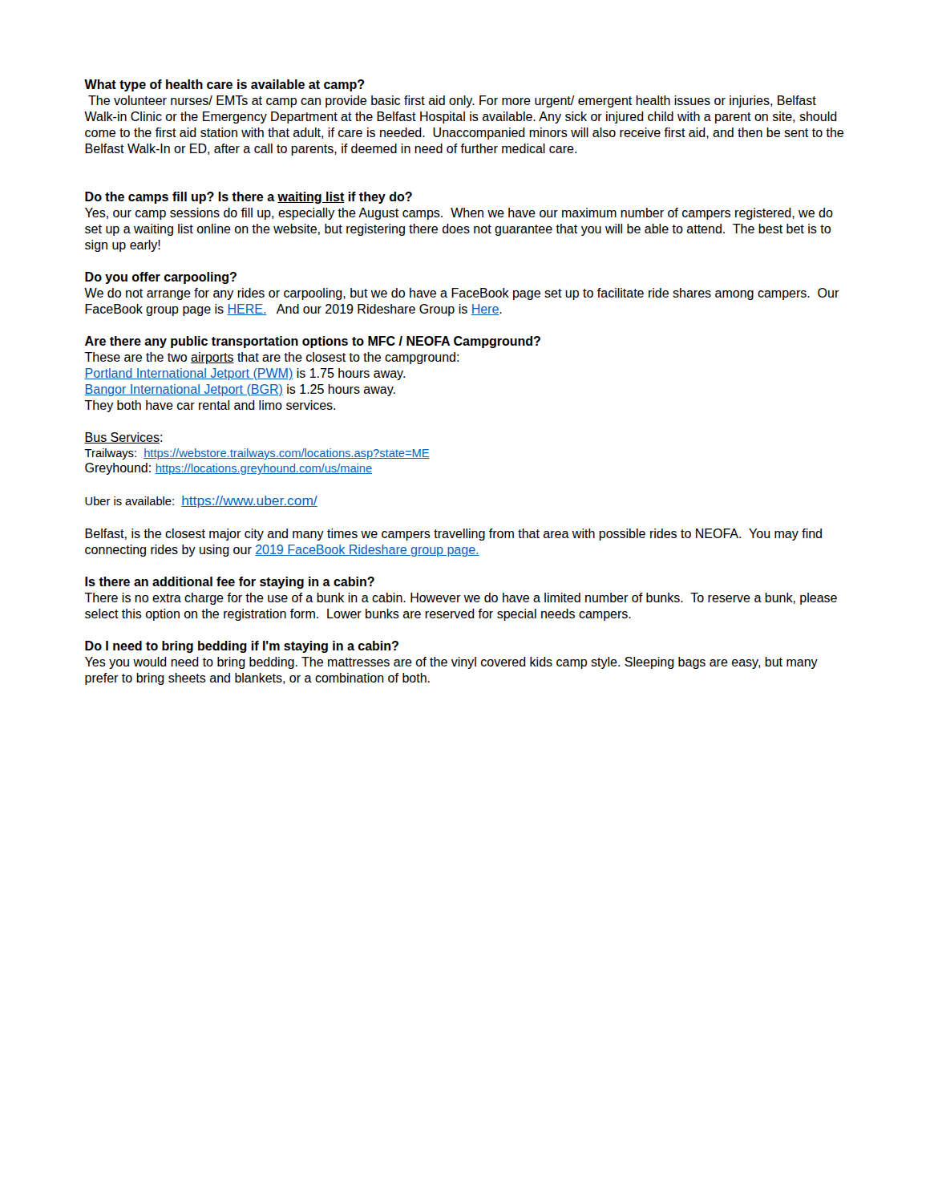What type of health care is available at camp?
The volunteer nurses/ EMTs at camp can provide basic first aid only. For more urgent/ emergent health issues or injuries, Belfast Walk-in Clinic or the Emergency Department at the Belfast Hospital is available. Any sick or injured child with a parent on site, should come to the first aid station with that adult, if care is needed. Unaccompanied minors will also receive first aid, and then be sent to the Belfast Walk-In or ED, after a call to parents, if deemed in need of further medical care.
Do the camps fill up? Is there a waiting list if they do?
Yes, our camp sessions do fill up, especially the August camps. When we have our maximum number of campers registered, we do set up a waiting list online on the website, but registering there does not guarantee that you will be able to attend. The best bet is to sign up early!
Do you offer carpooling?
We do not arrange for any rides or carpooling, but we do have a FaceBook page set up to facilitate ride shares among campers. Our FaceBook group page is HERE. And our 2019 Rideshare Group is Here.
Are there any public transportation options to MFC / NEOFA Campground?
These are the two airports that are the closest to the campground:
Portland International Jetport (PWM) is 1.75 hours away.
Bangor International Jetport (BGR) is 1.25 hours away.
They both have car rental and limo services.
Bus Services:
Trailways: https://webstore.trailways.com/locations.asp?state=ME
Greyhound: https://locations.greyhound.com/us/maine
Uber is available: https://www.uber.com/
Belfast, is the closest major city and many times we campers travelling from that area with possible rides to NEOFA. You may find connecting rides by using our 2019 FaceBook Rideshare group page.
Is there an additional fee for staying in a cabin?
There is no extra charge for the use of a bunk in a cabin. However we do have a limited number of bunks. To reserve a bunk, please select this option on the registration form. Lower bunks are reserved for special needs campers.
Do I need to bring bedding if I'm staying in a cabin?
Yes you would need to bring bedding. The mattresses are of the vinyl covered kids camp style. Sleeping bags are easy, but many prefer to bring sheets and blankets, or a combination of both.